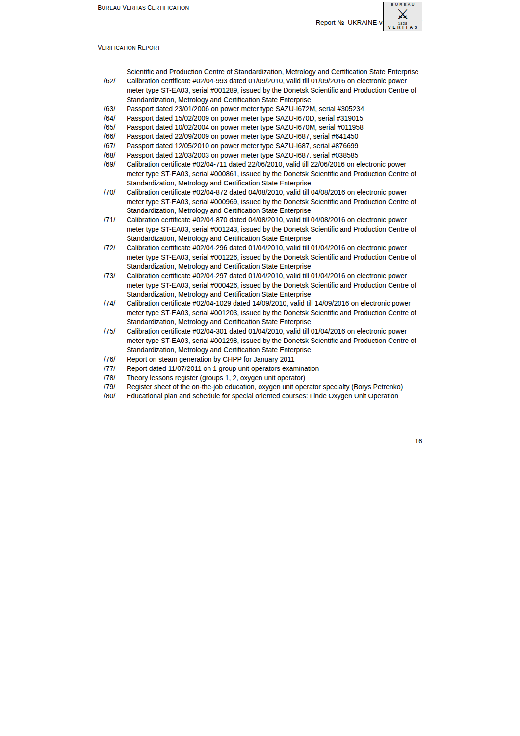B U R E A U
⚔
1828
V E R I T A S
BUREAU VERITAS CERTIFICATION
Report № UKRAINE-ver/0242/2011/
VERIFICATION REPORT
Scientific and Production Centre of Standardization, Metrology and Certification State Enterprise
/62/
Calibration certificate #02/04-993 dated 01/09/2010, valid till 01/09/2016 on electronic power meter type ST-EA03, serial #001289, issued by the Donetsk Scientific and Production Centre of Standardization, Metrology and Certification State Enterprise
/63/
Passport dated 23/01/2006 on power meter type SAZU-I672M, serial #305234
/64/
Passport dated 15/02/2009 on power meter type SAZU-I670D, serial #319015
/65/
Passport dated 10/02/2004 on power meter type SAZU-I670M, serial #011958
/66/
Passport dated 22/09/2009 on power meter type SAZU-I687, serial #641450
/67/
Passport dated 12/05/2010 on power meter type SAZU-I687, serial #876699
/68/
Passport dated 12/03/2003 on power meter type SAZU-I687, serial #038585
/69/
Calibration certificate #02/04-711 dated 22/06/2010, valid till 22/06/2016 on electronic power meter type ST-EA03, serial #000861, issued by the Donetsk Scientific and Production Centre of Standardization, Metrology and Certification State Enterprise
/70/
Calibration certificate #02/04-872 dated 04/08/2010, valid till 04/08/2016 on electronic power meter type ST-EA03, serial #000969, issued by the Donetsk Scientific and Production Centre of Standardization, Metrology and Certification State Enterprise
/71/
Calibration certificate #02/04-870 dated 04/08/2010, valid till 04/08/2016 on electronic power meter type ST-EA03, serial #001243, issued by the Donetsk Scientific and Production Centre of Standardization, Metrology and Certification State Enterprise
/72/
Calibration certificate #02/04-296 dated 01/04/2010, valid till 01/04/2016 on electronic power meter type ST-EA03, serial #001226, issued by the Donetsk Scientific and Production Centre of Standardization, Metrology and Certification State Enterprise
/73/
Calibration certificate #02/04-297 dated 01/04/2010, valid till 01/04/2016 on electronic power meter type ST-EA03, serial #000426, issued by the Donetsk Scientific and Production Centre of Standardization, Metrology and Certification State Enterprise
/74/
Calibration certificate #02/04-1029 dated 14/09/2010, valid till 14/09/2016 on electronic power meter type ST-EA03, serial #001203, issued by the Donetsk Scientific and Production Centre of Standardization, Metrology and Certification State Enterprise
/75/
Calibration certificate #02/04-301 dated 01/04/2010, valid till 01/04/2016 on electronic power meter type ST-EA03, serial #001298, issued by the Donetsk Scientific and Production Centre of Standardization, Metrology and Certification State Enterprise
/76/
Report on steam generation by CHPP for January 2011
/77/
Report dated 11/07/2011 on 1 group unit operators examination
/78/
Theory lessons register (groups 1, 2, oxygen unit operator)
/79/
Register sheet of the on-the-job education, oxygen unit operator specialty (Borys Petrenko)
/80/
Educational plan and schedule for special oriented courses: Linde Oxygen Unit Operation
16